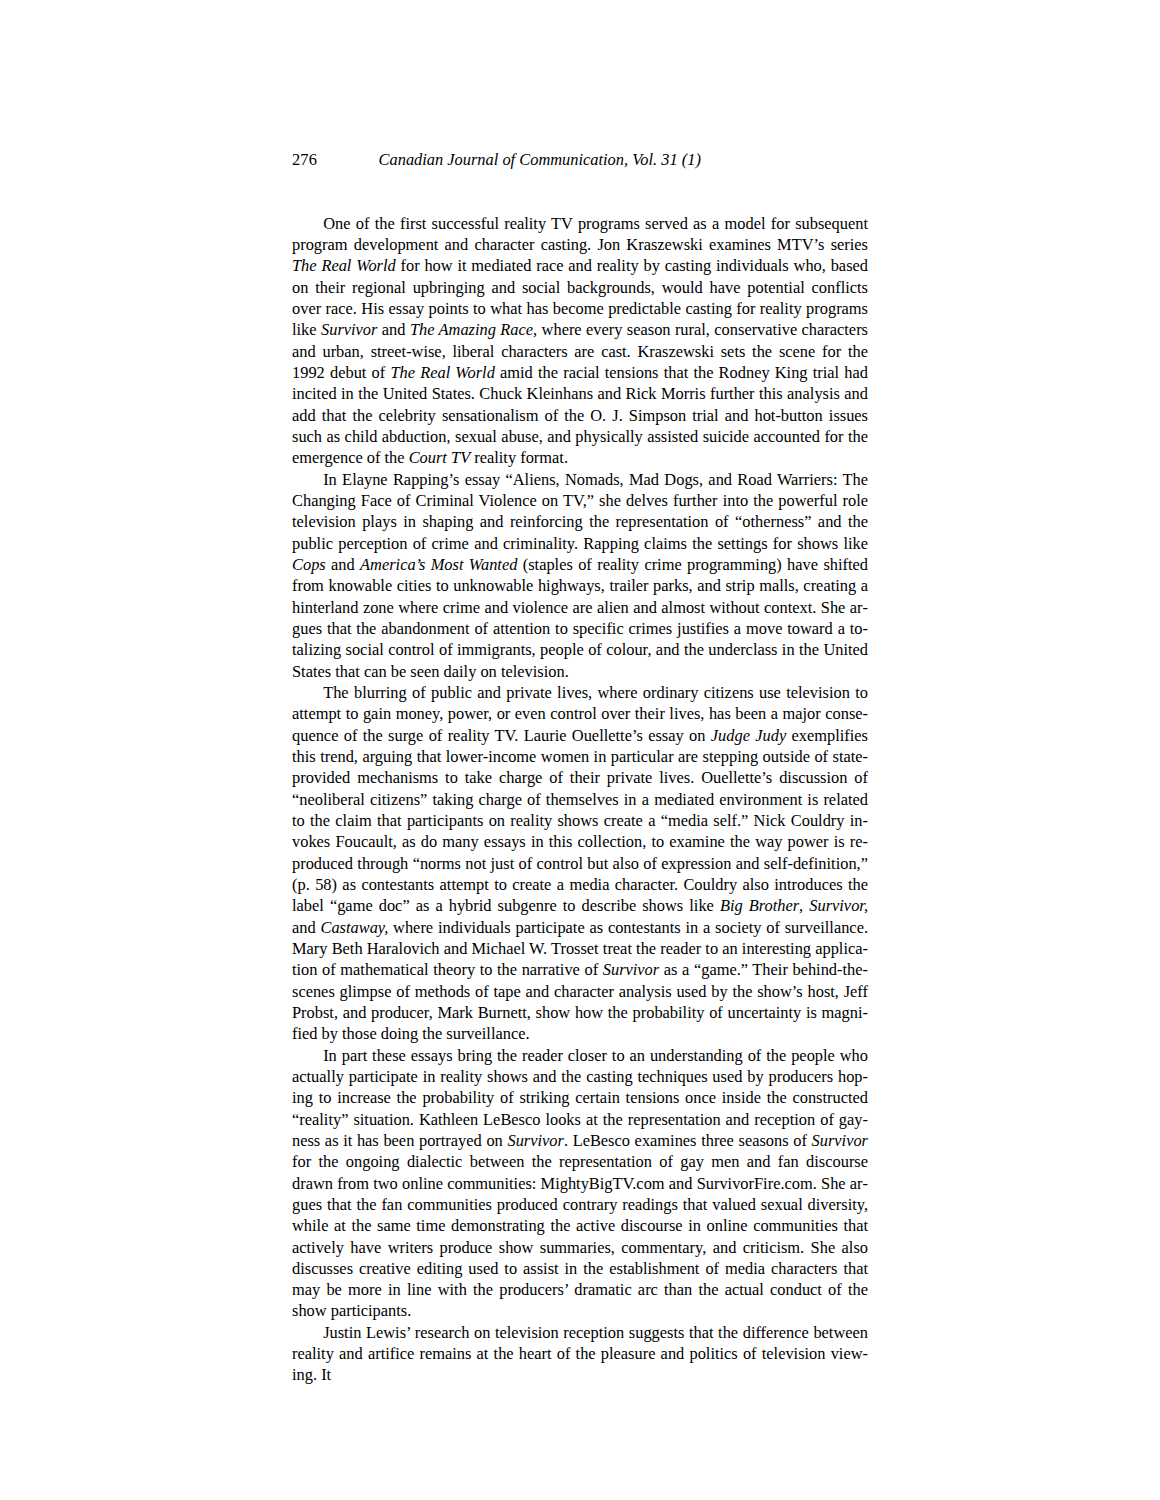276 Canadian Journal of Communication, Vol. 31 (1)
One of the first successful reality TV programs served as a model for subsequent program development and character casting. Jon Kraszewski examines MTV’s series The Real World for how it mediated race and reality by casting individuals who, based on their regional upbringing and social backgrounds, would have potential conflicts over race. His essay points to what has become predictable casting for reality programs like Survivor and The Amazing Race, where every season rural, conservative characters and urban, street-wise, liberal characters are cast. Kraszewski sets the scene for the 1992 debut of The Real World amid the racial tensions that the Rodney King trial had incited in the United States. Chuck Kleinhans and Rick Morris further this analysis and add that the celebrity sensationalism of the O. J. Simpson trial and hot-button issues such as child abduction, sexual abuse, and physically assisted suicide accounted for the emergence of the Court TV reality format.
In Elayne Rapping’s essay “Aliens, Nomads, Mad Dogs, and Road Warriers: The Changing Face of Criminal Violence on TV,” she delves further into the powerful role television plays in shaping and reinforcing the representation of “otherness” and the public perception of crime and criminality. Rapping claims the settings for shows like Cops and America’s Most Wanted (staples of reality crime programming) have shifted from knowable cities to unknowable highways, trailer parks, and strip malls, creating a hinterland zone where crime and violence are alien and almost without context. She argues that the abandonment of attention to specific crimes justifies a move toward a totalizing social control of immigrants, people of colour, and the underclass in the United States that can be seen daily on television.
The blurring of public and private lives, where ordinary citizens use television to attempt to gain money, power, or even control over their lives, has been a major consequence of the surge of reality TV. Laurie Ouellette’s essay on Judge Judy exemplifies this trend, arguing that lower-income women in particular are stepping outside of state-provided mechanisms to take charge of their private lives. Ouellette’s discussion of “neoliberal citizens” taking charge of themselves in a mediated environment is related to the claim that participants on reality shows create a “media self.” Nick Couldry invokes Foucault, as do many essays in this collection, to examine the way power is reproduced through “norms not just of control but also of expression and self-definition,” (p. 58) as contestants attempt to create a media character. Couldry also introduces the label “game doc” as a hybrid subgenre to describe shows like Big Brother, Survivor, and Castaway, where individuals participate as contestants in a society of surveillance. Mary Beth Haralovich and Michael W. Trosset treat the reader to an interesting application of mathematical theory to the narrative of Survivor as a “game.” Their behind-the-scenes glimpse of methods of tape and character analysis used by the show’s host, Jeff Probst, and producer, Mark Burnett, show how the probability of uncertainty is magnified by those doing the surveillance.
In part these essays bring the reader closer to an understanding of the people who actually participate in reality shows and the casting techniques used by producers hoping to increase the probability of striking certain tensions once inside the constructed “reality” situation. Kathleen LeBesco looks at the representation and reception of gayness as it has been portrayed on Survivor. LeBesco examines three seasons of Survivor for the ongoing dialectic between the representation of gay men and fan discourse drawn from two online communities: MightyBigTV.com and SurvivorFire.com. She argues that the fan communities produced contrary readings that valued sexual diversity, while at the same time demonstrating the active discourse in online communities that actively have writers produce show summaries, commentary, and criticism. She also discusses creative editing used to assist in the establishment of media characters that may be more in line with the producers’ dramatic arc than the actual conduct of the show participants.
Justin Lewis’ research on television reception suggests that the difference between reality and artifice remains at the heart of the pleasure and politics of television viewing. It